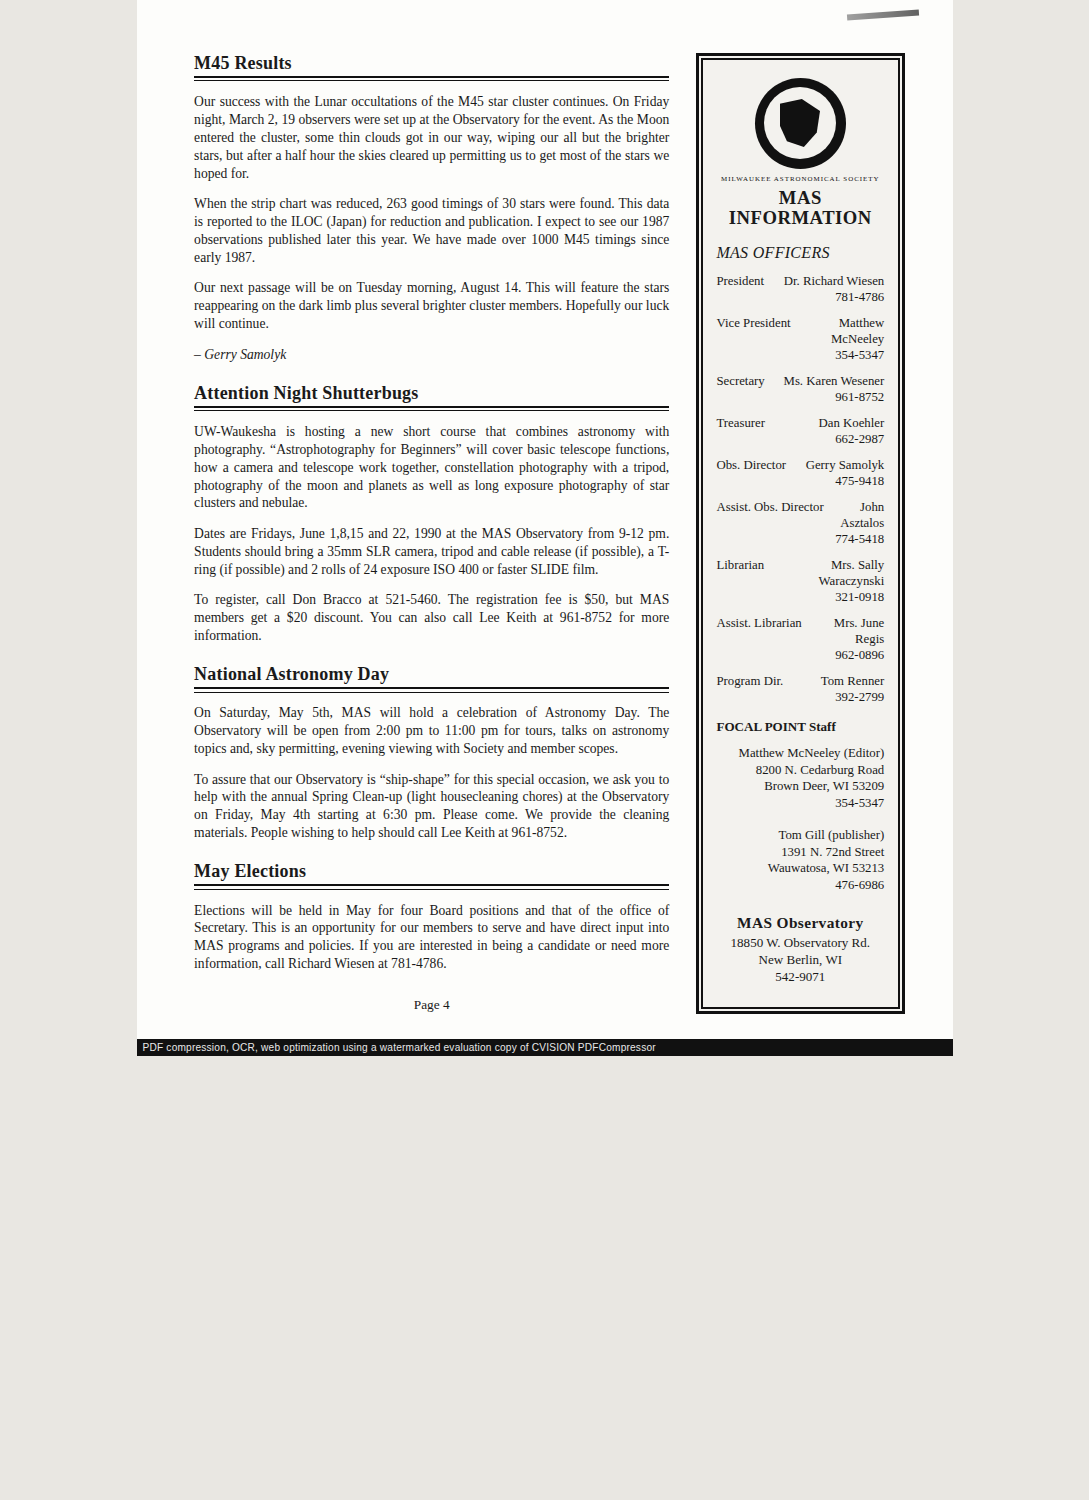M45 Results
Our success with the Lunar occultations of the M45 star cluster continues. On Friday night, March 2, 19 observers were set up at the Observatory for the event. As the Moon entered the cluster, some thin clouds got in our way, wiping our all but the brighter stars, but after a half hour the skies cleared up permitting us to get most of the stars we hoped for.
When the strip chart was reduced, 263 good timings of 30 stars were found. This data is reported to the ILOC (Japan) for reduction and publication. I expect to see our 1987 observations published later this year. We have made over 1000 M45 timings since early 1987.
Our next passage will be on Tuesday morning, August 14. This will feature the stars reappearing on the dark limb plus several brighter cluster members. Hopefully our luck will continue.
– Gerry Samolyk
Attention Night Shutterbugs
UW-Waukesha is hosting a new short course that combines astronomy with photography. “Astrophotography for Beginners” will cover basic telescope functions, how a camera and telescope work together, constellation photography with a tripod, photography of the moon and planets as well as long exposure photography of star clusters and nebulae.
Dates are Fridays, June 1,8,15 and 22, 1990 at the MAS Observatory from 9-12 pm. Students should bring a 35mm SLR camera, tripod and cable release (if possible), a T-ring (if possible) and 2 rolls of 24 exposure ISO 400 or faster SLIDE film.
To register, call Don Bracco at 521-5460. The registration fee is $50, but MAS members get a $20 discount. You can also call Lee Keith at 961-8752 for more information.
National Astronomy Day
On Saturday, May 5th, MAS will hold a celebration of Astronomy Day. The Observatory will be open from 2:00 pm to 11:00 pm for tours, talks on astronomy topics and, sky permitting, evening viewing with Society and member scopes.
To assure that our Observatory is “ship-shape” for this special occasion, we ask you to help with the annual Spring Clean-up (light housecleaning chores) at the Observatory on Friday, May 4th starting at 6:30 pm. Please come. We provide the cleaning materials. People wishing to help should call Lee Keith at 961-8752.
May Elections
Elections will be held in May for four Board positions and that of the office of Secretary. This is an opportunity for our members to serve and have direct input into MAS programs and policies. If you are interested in being a candidate or need more information, call Richard Wiesen at 781-4786.
Page 4
MILWAUKEE ASTRONOMICAL SOCIETY
MAS
INFORMATION
MAS OFFICERS
President Dr. Richard Wiesen781-4786
Vice President Matthew McNeeley354-5347
Secretary Ms. Karen Wesener961-8752
Treasurer Dan Koehler662-2987
Obs. Director Gerry Samolyk475-9418
Assist. Obs. Director John Asztalos774-5418
Librarian Mrs. Sally Waraczynski321-0918
Assist. Librarian Mrs. June Regis962-0896
Program Dir. Tom Renner392-2799
FOCAL POINT Staff
Matthew McNeeley (Editor)
8200 N. Cedarburg Road
Brown Deer, WI 53209
354-5347
Tom Gill (publisher)
1391 N. 72nd Street
Wauwatosa, WI 53213
476-6986
MAS Observatory
18850 W. Observatory Rd.
New Berlin, WI
542-9071
PDF compression, OCR, web optimization using a watermarked evaluation copy of CVISION PDFCompressor